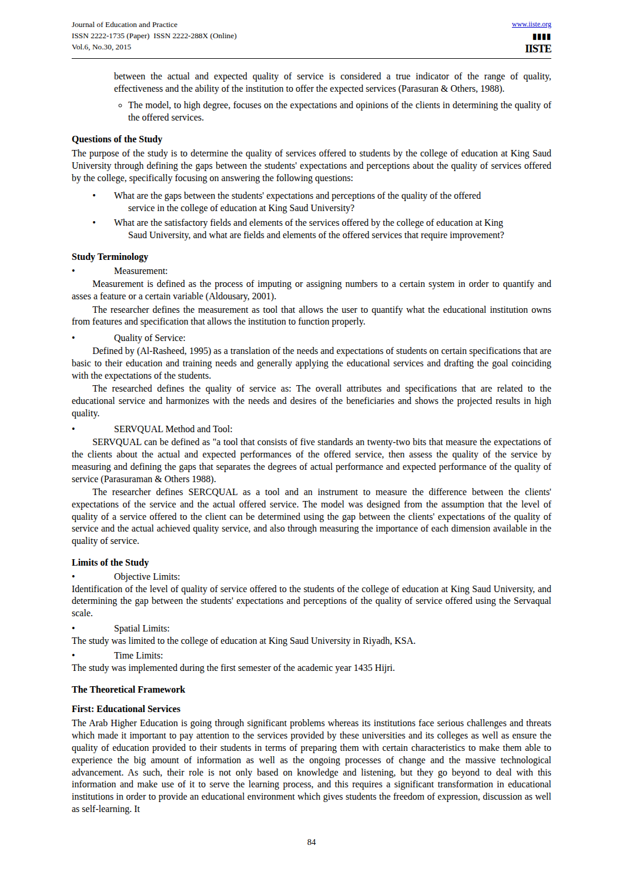Journal of Education and Practice
ISSN 2222-1735 (Paper) ISSN 2222-288X (Online)
Vol.6, No.30, 2015
www.iiste.org
▮▮▮▮ IISTE
between the actual and expected quality of service is considered a true indicator of the range of quality, effectiveness and the ability of the institution to offer the expected services (Parasuran & Others, 1988).
The model, to high degree, focuses on the expectations and opinions of the clients in determining the quality of the offered services.
Questions of the Study
The purpose of the study is to determine the quality of services offered to students by the college of education at King Saud University through defining the gaps between the students' expectations and perceptions about the quality of services offered by the college, specifically focusing on answering the following questions:
What are the gaps between the students' expectations and perceptions of the quality of the offered service in the college of education at King Saud University?
What are the satisfactory fields and elements of the services offered by the college of education at King Saud University, and what are fields and elements of the offered services that require improvement?
Study Terminology
Measurement: Measurement is defined as the process of imputing or assigning numbers to a certain system in order to quantify and asses a feature or a certain variable (Aldousary, 2001). The researcher defines the measurement as tool that allows the user to quantify what the educational institution owns from features and specification that allows the institution to function properly.
Quality of Service: Defined by (Al-Rasheed, 1995) as a translation of the needs and expectations of students on certain specifications that are basic to their education and training needs and generally applying the educational services and drafting the goal coinciding with the expectations of the students. The researched defines the quality of service as: The overall attributes and specifications that are related to the educational service and harmonizes with the needs and desires of the beneficiaries and shows the projected results in high quality.
SERVQUAL Method and Tool: SERVQUAL can be defined as "a tool that consists of five standards an twenty-two bits that measure the expectations of the clients about the actual and expected performances of the offered service, then assess the quality of the service by measuring and defining the gaps that separates the degrees of actual performance and expected performance of the quality of service (Parasuraman & Others 1988). The researcher defines SERCQUAL as a tool and an instrument to measure the difference between the clients' expectations of the service and the actual offered service. The model was designed from the assumption that the level of quality of a service offered to the client can be determined using the gap between the clients' expectations of the quality of service and the actual achieved quality service, and also through measuring the importance of each dimension available in the quality of service.
Limits of the Study
Objective Limits: Identification of the level of quality of service offered to the students of the college of education at King Saud University, and determining the gap between the students' expectations and perceptions of the quality of service offered using the Servaqual scale.
Spatial Limits: The study was limited to the college of education at King Saud University in Riyadh, KSA.
Time Limits: The study was implemented during the first semester of the academic year 1435 Hijri.
The Theoretical Framework
First: Educational Services
The Arab Higher Education is going through significant problems whereas its institutions face serious challenges and threats which made it important to pay attention to the services provided by these universities and its colleges as well as ensure the quality of education provided to their students in terms of preparing them with certain characteristics to make them able to experience the big amount of information as well as the ongoing processes of change and the massive technological advancement. As such, their role is not only based on knowledge and listening, but they go beyond to deal with this information and make use of it to serve the learning process, and this requires a significant transformation in educational institutions in order to provide an educational environment which gives students the freedom of expression, discussion as well as self-learning. It
84